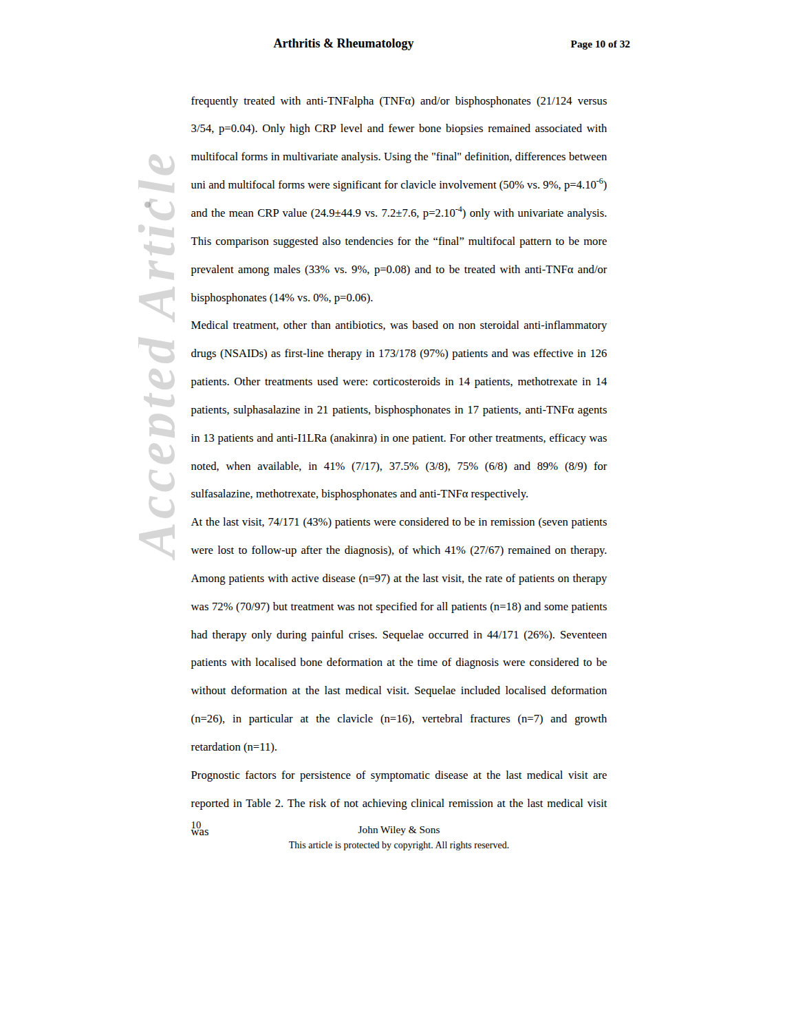Accepted Article
Arthritis & Rheumatology
Page 10 of 32
frequently treated with anti-TNFalpha (TNFα) and/or bisphosphonates (21/124 versus 3/54, p=0.04). Only high CRP level and fewer bone biopsies remained associated with multifocal forms in multivariate analysis. Using the "final" definition, differences between uni and multifocal forms were significant for clavicle involvement (50% vs. 9%, p=4.10-6) and the mean CRP value (24.9±44.9 vs. 7.2±7.6, p=2.10-4) only with univariate analysis. This comparison suggested also tendencies for the “final” multifocal pattern to be more prevalent among males (33% vs. 9%, p=0.08) and to be treated with anti-TNFα and/or bisphosphonates (14% vs. 0%, p=0.06).
Medical treatment, other than antibiotics, was based on non steroidal anti-inflammatory drugs (NSAIDs) as first-line therapy in 173/178 (97%) patients and was effective in 126 patients. Other treatments used were: corticosteroids in 14 patients, methotrexate in 14 patients, sulphasalazine in 21 patients, bisphosphonates in 17 patients, anti-TNFα agents in 13 patients and anti-I1LRa (anakinra) in one patient. For other treatments, efficacy was noted, when available, in 41% (7/17), 37.5% (3/8), 75% (6/8) and 89% (8/9) for sulfasalazine, methotrexate, bisphosphonates and anti-TNFα respectively.
At the last visit, 74/171 (43%) patients were considered to be in remission (seven patients were lost to follow-up after the diagnosis), of which 41% (27/67) remained on therapy. Among patients with active disease (n=97) at the last visit, the rate of patients on therapy was 72% (70/97) but treatment was not specified for all patients (n=18) and some patients had therapy only during painful crises. Sequelae occurred in 44/171 (26%). Seventeen patients with localised bone deformation at the time of diagnosis were considered to be without deformation at the last medical visit. Sequelae included localised deformation (n=26), in particular at the clavicle (n=16), vertebral fractures (n=7) and growth retardation (n=11).
Prognostic factors for persistence of symptomatic disease at the last medical visit are reported in Table 2. The risk of not achieving clinical remission at the last medical visit was
10
John Wiley & Sons
This article is protected by copyright. All rights reserved.